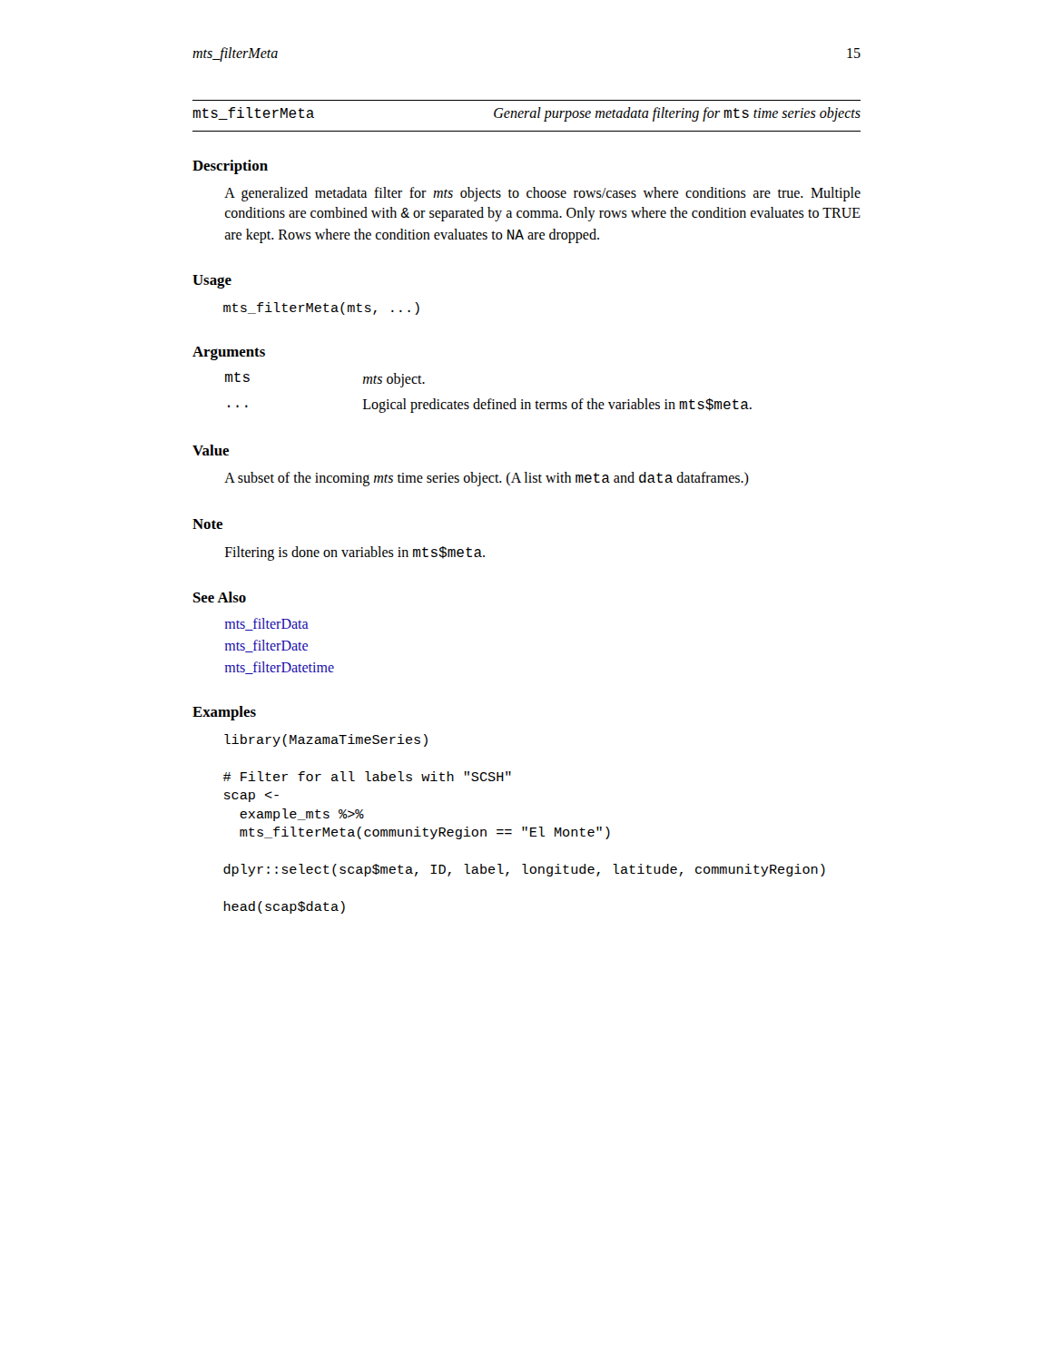mts_filterMeta 15
mts_filterMeta General purpose metadata filtering for mts time series objects
Description
A generalized metadata filter for mts objects to choose rows/cases where conditions are true. Multiple conditions are combined with & or separated by a comma. Only rows where the condition evaluates to TRUE are kept. Rows where the condition evaluates to NA are dropped.
Usage
mts_filterMeta(mts, ...)
Arguments
mts
mts object.
...
Logical predicates defined in terms of the variables in mts$meta.
Value
A subset of the incoming mts time series object. (A list with meta and data dataframes.)
Note
Filtering is done on variables in mts$meta.
See Also
mts_filterData
mts_filterDate
mts_filterDatetime
Examples
library(MazamaTimeSeries)

# Filter for all labels with "SCSH"
scap <-
  example_mts %>%
  mts_filterMeta(communityRegion == "El Monte")

dplyr::select(scap$meta, ID, label, longitude, latitude, communityRegion)

head(scap$data)